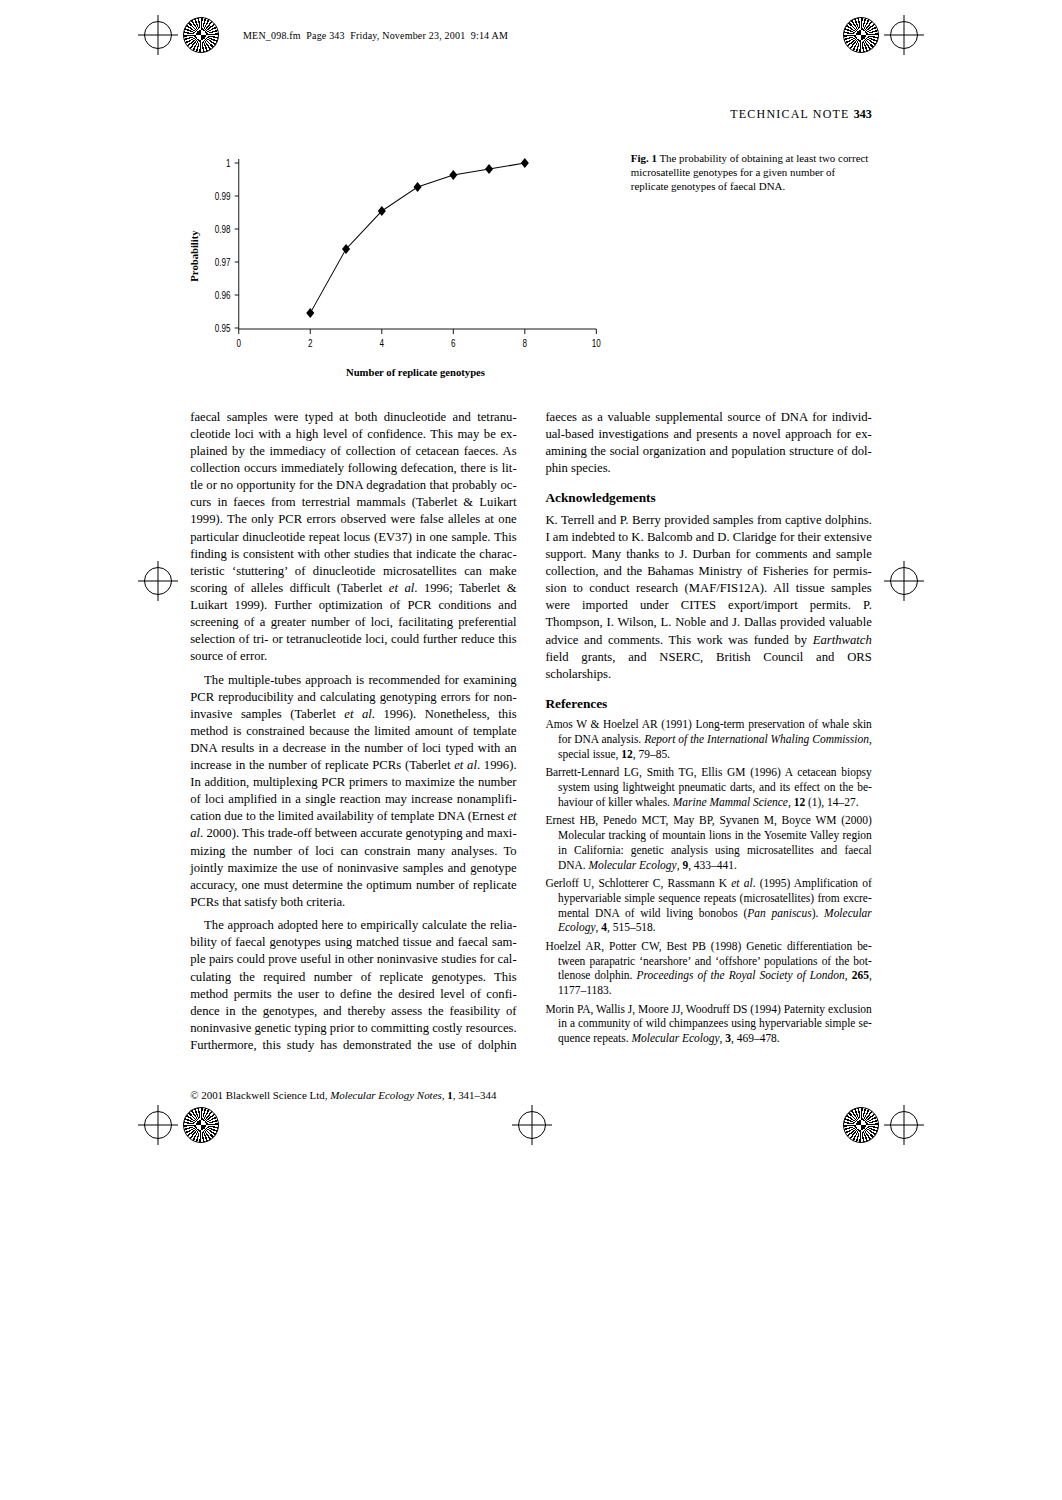MEN_098.fm Page 343 Friday, November 23, 2001 9:14 AM
TECHNICAL NOTE 343
Probability
1 0.99 0.98 0.97 0.96 0.95 0 2 4 6 8 10
Number of replicate genotypes
Fig. 1 The probability of obtaining at least two correct microsatellite genotypes for a given number of replicate genotypes of faecal DNA.
faecal samples were typed at both dinucleotide and tetranucleotide loci with a high level of confidence. This may be explained by the immediacy of collection of cetacean faeces. As collection occurs immediately following defecation, there is little or no opportunity for the DNA degradation that probably occurs in faeces from terrestrial mammals (Taberlet & Luikart 1999). The only PCR errors observed were false alleles at one particular dinucleotide repeat locus (EV37) in one sample. This finding is consistent with other studies that indicate the characteristic ‘stuttering’ of dinucleotide microsatellites can make scoring of alleles difficult (Taberlet et al. 1996; Taberlet & Luikart 1999). Further optimization of PCR conditions and screening of a greater number of loci, facilitating preferential selection of tri- or tetranucleotide loci, could further reduce this source of error.
The multiple-tubes approach is recommended for examining PCR reproducibility and calculating genotyping errors for noninvasive samples (Taberlet et al. 1996). Nonetheless, this method is constrained because the limited amount of template DNA results in a decrease in the number of loci typed with an increase in the number of replicate PCRs (Taberlet et al. 1996). In addition, multiplexing PCR primers to maximize the number of loci amplified in a single reaction may increase nonamplification due to the limited availability of template DNA (Ernest et al. 2000). This trade-off between accurate genotyping and maximizing the number of loci can constrain many analyses. To jointly maximize the use of noninvasive samples and genotype accuracy, one must determine the optimum number of replicate PCRs that satisfy both criteria.
The approach adopted here to empirically calculate the reliability of faecal genotypes using matched tissue and faecal sample pairs could prove useful in other noninvasive studies for calculating the required number of replicate genotypes. This method permits the user to define the desired level of confidence in the genotypes, and thereby assess the feasibility of noninvasive genetic typing prior to committing costly resources. Furthermore, this study has demonstrated the use of dolphin faeces as a valuable supplemental source of DNA for individual-based investigations and presents a novel approach for examining the social organization and population structure of dolphin species.
Acknowledgements
K. Terrell and P. Berry provided samples from captive dolphins. I am indebted to K. Balcomb and D. Claridge for their extensive support. Many thanks to J. Durban for comments and sample collection, and the Bahamas Ministry of Fisheries for permission to conduct research (MAF/FIS12A). All tissue samples were imported under CITES export/import permits. P. Thompson, I. Wilson, L. Noble and J. Dallas provided valuable advice and comments. This work was funded by Earthwatch field grants, and NSERC, British Council and ORS scholarships.
References
Amos W & Hoelzel AR (1991) Long-term preservation of whale skin for DNA analysis. Report of the International Whaling Commission, special issue, 12, 79–85.
Barrett-Lennard LG, Smith TG, Ellis GM (1996) A cetacean biopsy system using lightweight pneumatic darts, and its effect on the behaviour of killer whales. Marine Mammal Science, 12 (1), 14–27.
Ernest HB, Penedo MCT, May BP, Syvanen M, Boyce WM (2000) Molecular tracking of mountain lions in the Yosemite Valley region in California: genetic analysis using microsatellites and faecal DNA. Molecular Ecology, 9, 433–441.
Gerloff U, Schlotterer C, Rassmann K et al. (1995) Amplification of hypervariable simple sequence repeats (microsatellites) from excremental DNA of wild living bonobos (Pan paniscus). Molecular Ecology, 4, 515–518.
Hoelzel AR, Potter CW, Best PB (1998) Genetic differentiation between parapatric ‘nearshore’ and ‘offshore’ populations of the bottlenose dolphin. Proceedings of the Royal Society of London, 265, 1177–1183.
Morin PA, Wallis J, Moore JJ, Woodruff DS (1994) Paternity exclusion in a community of wild chimpanzees using hypervariable simple sequence repeats. Molecular Ecology, 3, 469–478.
© 2001 Blackwell Science Ltd, Molecular Ecology Notes, 1, 341–344